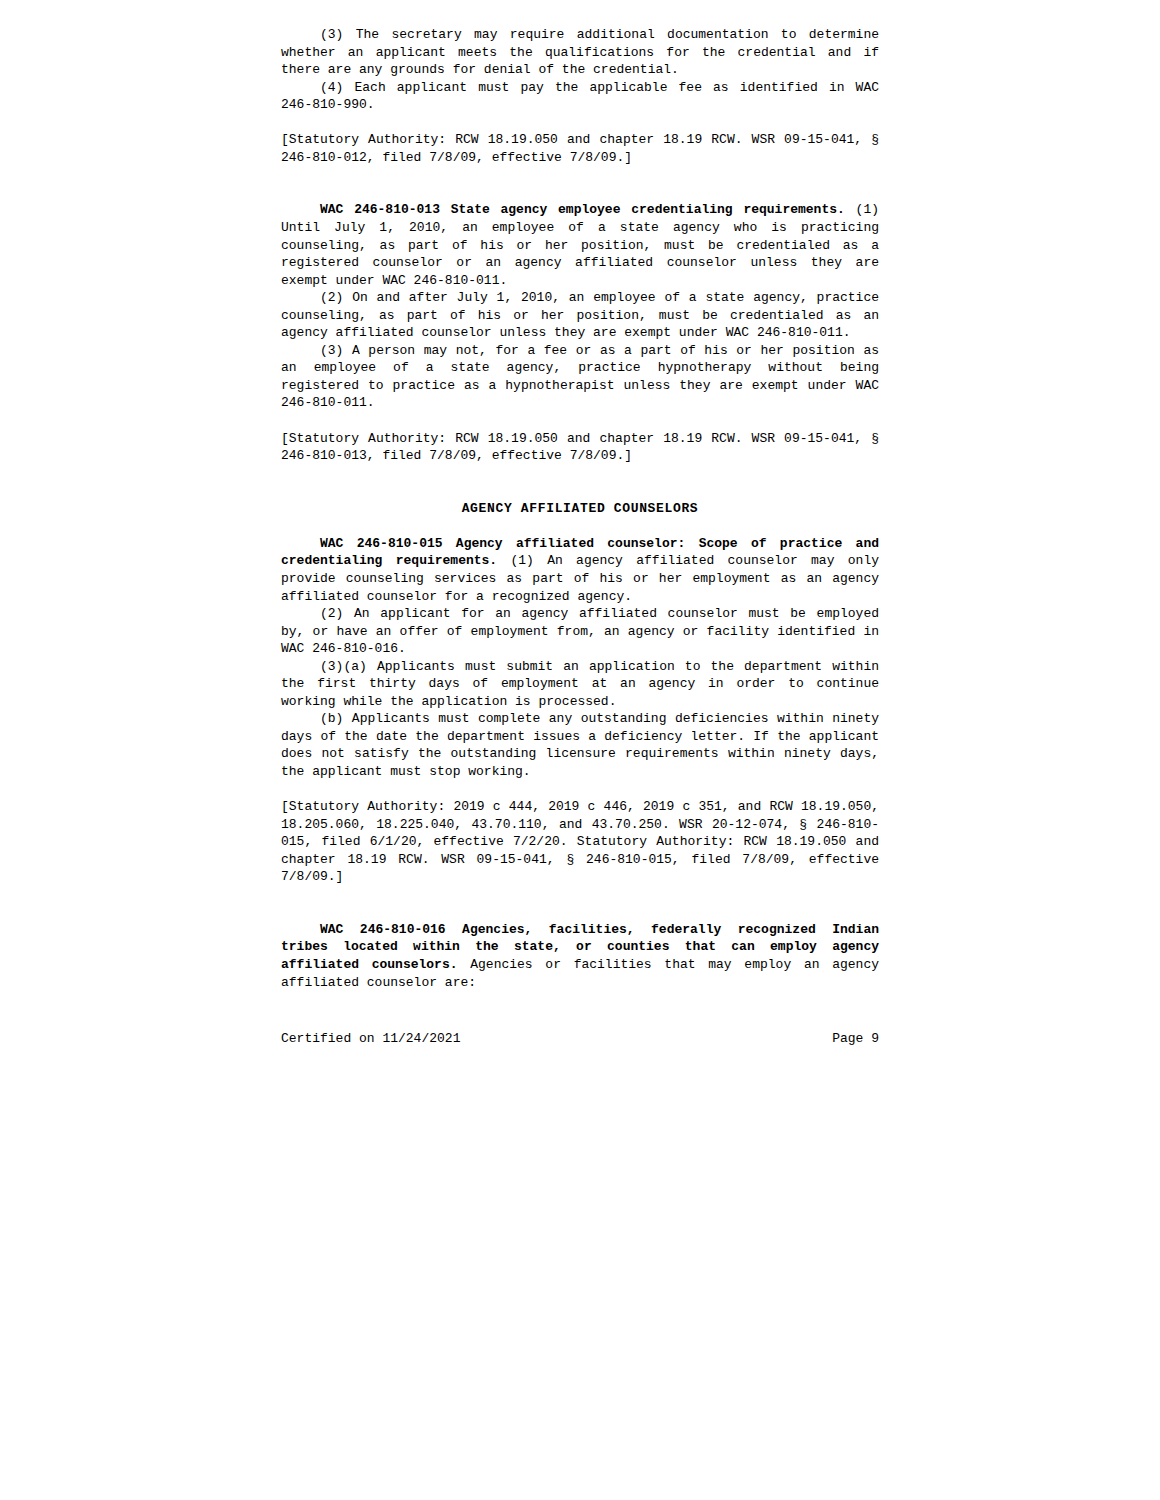(3) The secretary may require additional documentation to determine whether an applicant meets the qualifications for the credential and if there are any grounds for denial of the credential.
(4) Each applicant must pay the applicable fee as identified in WAC 246-810-990.
[Statutory Authority: RCW 18.19.050 and chapter 18.19 RCW. WSR 09-15-041, § 246-810-012, filed 7/8/09, effective 7/8/09.]
WAC 246-810-013 State agency employee credentialing requirements. (1) Until July 1, 2010, an employee of a state agency who is practicing counseling, as part of his or her position, must be credentialed as a registered counselor or an agency affiliated counselor unless they are exempt under WAC 246-810-011.
(2) On and after July 1, 2010, an employee of a state agency, practice counseling, as part of his or her position, must be credentialed as an agency affiliated counselor unless they are exempt under WAC 246-810-011.
(3) A person may not, for a fee or as a part of his or her position as an employee of a state agency, practice hypnotherapy without being registered to practice as a hypnotherapist unless they are exempt under WAC 246-810-011.
[Statutory Authority: RCW 18.19.050 and chapter 18.19 RCW. WSR 09-15-041, § 246-810-013, filed 7/8/09, effective 7/8/09.]
AGENCY AFFILIATED COUNSELORS
WAC 246-810-015 Agency affiliated counselor: Scope of practice and credentialing requirements. (1) An agency affiliated counselor may only provide counseling services as part of his or her employment as an agency affiliated counselor for a recognized agency.
(2) An applicant for an agency affiliated counselor must be employed by, or have an offer of employment from, an agency or facility identified in WAC 246-810-016.
(3)(a) Applicants must submit an application to the department within the first thirty days of employment at an agency in order to continue working while the application is processed.
(b) Applicants must complete any outstanding deficiencies within ninety days of the date the department issues a deficiency letter. If the applicant does not satisfy the outstanding licensure requirements within ninety days, the applicant must stop working.
[Statutory Authority: 2019 c 444, 2019 c 446, 2019 c 351, and RCW 18.19.050, 18.205.060, 18.225.040, 43.70.110, and 43.70.250. WSR 20-12-074, § 246-810-015, filed 6/1/20, effective 7/2/20. Statutory Authority: RCW 18.19.050 and chapter 18.19 RCW. WSR 09-15-041, § 246-810-015, filed 7/8/09, effective 7/8/09.]
WAC 246-810-016 Agencies, facilities, federally recognized Indian tribes located within the state, or counties that can employ agency affiliated counselors. Agencies or facilities that may employ an agency affiliated counselor are:
Certified on 11/24/2021 Page 9